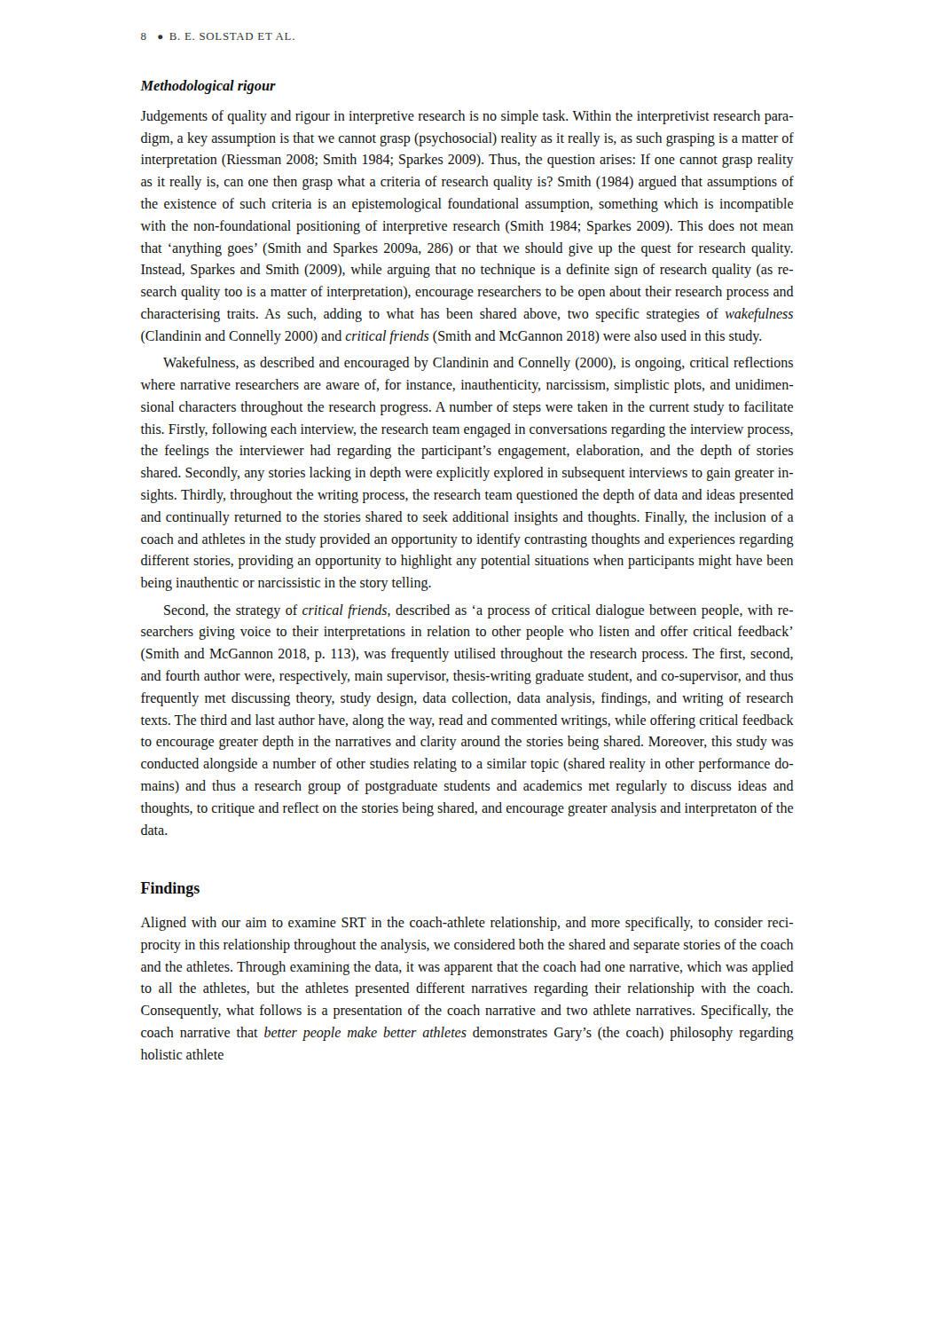8●B. E. SOLSTAD ET AL.
Methodological rigour
Judgements of quality and rigour in interpretive research is no simple task. Within the interpretivist research paradigm, a key assumption is that we cannot grasp (psychosocial) reality as it really is, as such grasping is a matter of interpretation (Riessman 2008; Smith 1984; Sparkes 2009). Thus, the question arises: If one cannot grasp reality as it really is, can one then grasp what a criteria of research quality is? Smith (1984) argued that assumptions of the existence of such criteria is an epistemological foundational assumption, something which is incompatible with the non-foundational positioning of interpretive research (Smith 1984; Sparkes 2009). This does not mean that ‘anything goes’ (Smith and Sparkes 2009a, 286) or that we should give up the quest for research quality. Instead, Sparkes and Smith (2009), while arguing that no technique is a definite sign of research quality (as research quality too is a matter of interpretation), encourage researchers to be open about their research process and characterising traits. As such, adding to what has been shared above, two specific strategies of wakefulness (Clandinin and Connelly 2000) and critical friends (Smith and McGannon 2018) were also used in this study.
Wakefulness, as described and encouraged by Clandinin and Connelly (2000), is ongoing, critical reflections where narrative researchers are aware of, for instance, inauthenticity, narcissism, simplistic plots, and unidimensional characters throughout the research progress. A number of steps were taken in the current study to facilitate this. Firstly, following each interview, the research team engaged in conversations regarding the interview process, the feelings the interviewer had regarding the participant’s engagement, elaboration, and the depth of stories shared. Secondly, any stories lacking in depth were explicitly explored in subsequent interviews to gain greater insights. Thirdly, throughout the writing process, the research team questioned the depth of data and ideas presented and continually returned to the stories shared to seek additional insights and thoughts. Finally, the inclusion of a coach and athletes in the study provided an opportunity to identify contrasting thoughts and experiences regarding different stories, providing an opportunity to highlight any potential situations when participants might have been being inauthentic or narcissistic in the story telling.
Second, the strategy of critical friends, described as ‘a process of critical dialogue between people, with researchers giving voice to their interpretations in relation to other people who listen and offer critical feedback’ (Smith and McGannon 2018, p. 113), was frequently utilised throughout the research process. The first, second, and fourth author were, respectively, main supervisor, thesis-writing graduate student, and co-supervisor, and thus frequently met discussing theory, study design, data collection, data analysis, findings, and writing of research texts. The third and last author have, along the way, read and commented writings, while offering critical feedback to encourage greater depth in the narratives and clarity around the stories being shared. Moreover, this study was conducted alongside a number of other studies relating to a similar topic (shared reality in other performance domains) and thus a research group of postgraduate students and academics met regularly to discuss ideas and thoughts, to critique and reflect on the stories being shared, and encourage greater analysis and interpretaton of the data.
Findings
Aligned with our aim to examine SRT in the coach-athlete relationship, and more specifically, to consider reciprocity in this relationship throughout the analysis, we considered both the shared and separate stories of the coach and the athletes. Through examining the data, it was apparent that the coach had one narrative, which was applied to all the athletes, but the athletes presented different narratives regarding their relationship with the coach. Consequently, what follows is a presentation of the coach narrative and two athlete narratives. Specifically, the coach narrative that better people make better athletes demonstrates Gary’s (the coach) philosophy regarding holistic athlete